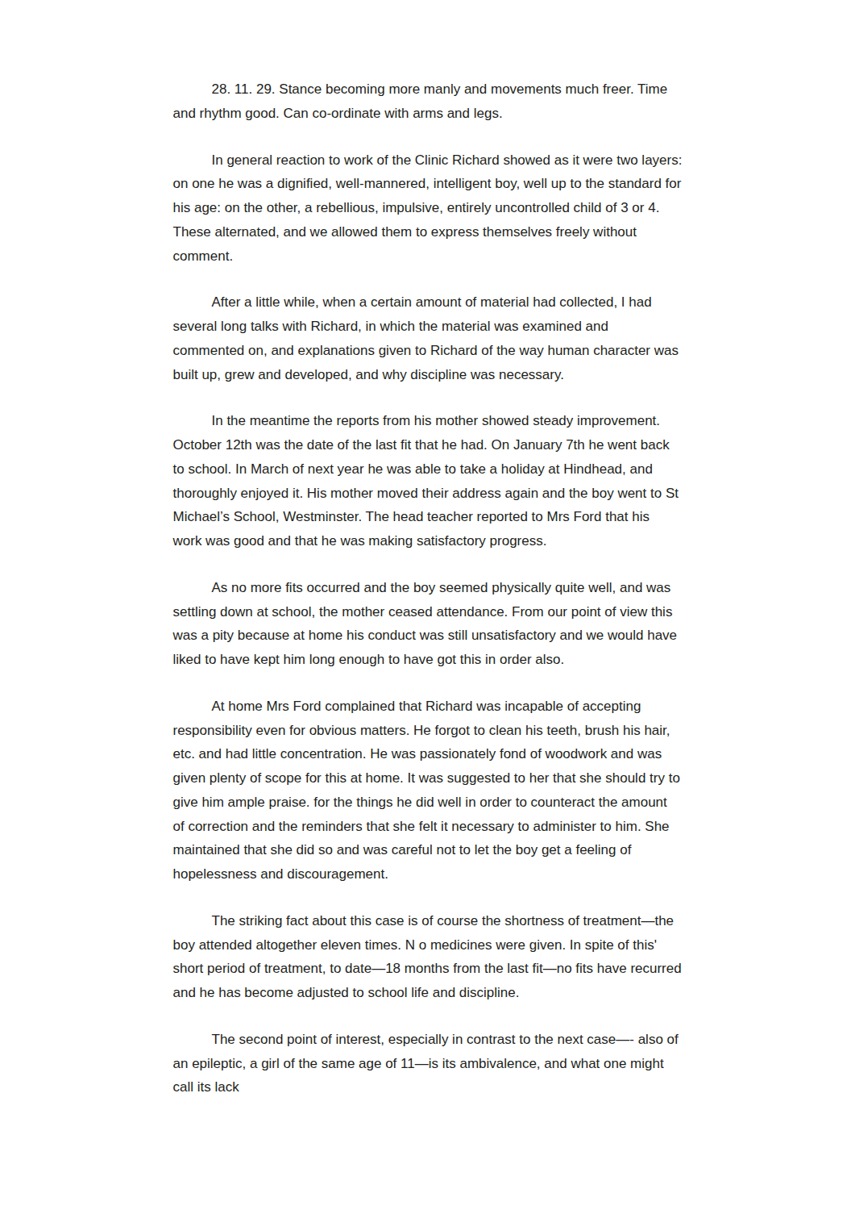28. 11. 29. Stance becoming more manly and movements much freer. Time and rhythm good. Can co-ordinate with arms and legs.
In general reaction to work of the Clinic Richard showed as it were two layers: on one he was a dignified, well-mannered, intelligent boy, well up to the standard for his age: on the other, a rebellious, impulsive, entirely uncontrolled child of 3 or 4. These alternated, and we allowed them to express themselves freely without comment.
After a little while, when a certain amount of material had collected, I had several long talks with Richard, in which the material was examined and commented on, and explanations given to Richard of the way human character was built up, grew and developed, and why discipline was necessary.
In the meantime the reports from his mother showed steady improvement. October 12th was the date of the last fit that he had. On January 7th he went back to school. In March of next year he was able to take a holiday at Hindhead, and thoroughly enjoyed it. His mother moved their address again and the boy went to St Michael’s School, Westminster. The head teacher reported to Mrs Ford that his work was good and that he was making satisfactory progress.
As no more fits occurred and the boy seemed physically quite well, and was settling down at school, the mother ceased attendance. From our point of view this was a pity because at home his conduct was still unsatisfactory and we would have liked to have kept him long enough to have got this in order also.
At home Mrs Ford complained that Richard was incapable of accepting responsibility even for obvious matters. He forgot to clean his teeth, brush his hair, etc. and had little concentration. He was passionately fond of woodwork and was given plenty of scope for this at home. It was suggested to her that she should try to give him ample praise. for the things he did well in order to counteract the amount of correction and the reminders that she felt it necessary to administer to him. She maintained that she did so and was careful not to let the boy get a feeling of hopelessness and discouragement.
The striking fact about this case is of course the shortness of treatment—the boy attended altogether eleven times. N o medicines were given. In spite of this' short period of treatment, to date—18 months from the last fit—no fits have recurred and he has become adjusted to school life and discipline.
The second point of interest, especially in contrast to the next case—- also of an epileptic, a girl of the same age of 11—is its ambivalence, and what one might call its lack